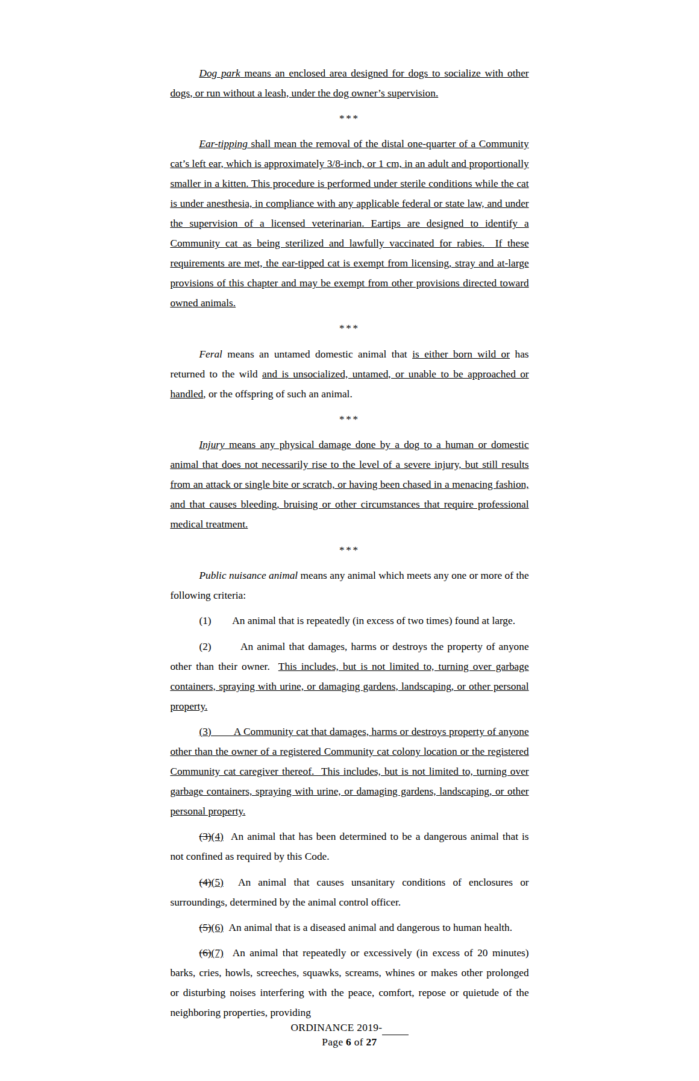Dog park means an enclosed area designed for dogs to socialize with other dogs, or run without a leash, under the dog owner’s supervision.
***
Ear-tipping shall mean the removal of the distal one-quarter of a Community cat’s left ear, which is approximately 3/8-inch, or 1 cm, in an adult and proportionally smaller in a kitten. This procedure is performed under sterile conditions while the cat is under anesthesia, in compliance with any applicable federal or state law, and under the supervision of a licensed veterinarian. Eartips are designed to identify a Community cat as being sterilized and lawfully vaccinated for rabies. If these requirements are met, the ear-tipped cat is exempt from licensing, stray and at-large provisions of this chapter and may be exempt from other provisions directed toward owned animals.
***
Feral means an untamed domestic animal that is either born wild or has returned to the wild and is unsocialized, untamed, or unable to be approached or handled, or the offspring of such an animal.
***
Injury means any physical damage done by a dog to a human or domestic animal that does not necessarily rise to the level of a severe injury, but still results from an attack or single bite or scratch, or having been chased in a menacing fashion, and that causes bleeding, bruising or other circumstances that require professional medical treatment.
***
Public nuisance animal means any animal which meets any one or more of the following criteria:
(1) An animal that is repeatedly (in excess of two times) found at large.
(2) An animal that damages, harms or destroys the property of anyone other than their owner. This includes, but is not limited to, turning over garbage containers, spraying with urine, or damaging gardens, landscaping, or other personal property.
(3) A Community cat that damages, harms or destroys property of anyone other than the owner of a registered Community cat colony location or the registered Community cat caregiver thereof. This includes, but is not limited to, turning over garbage containers, spraying with urine, or damaging gardens, landscaping, or other personal property.
(3)(4) An animal that has been determined to be a dangerous animal that is not confined as required by this Code.
(4)(5) An animal that causes unsanitary conditions of enclosures or surroundings, determined by the animal control officer.
(5)(6) An animal that is a diseased animal and dangerous to human health.
(6)(7) An animal that repeatedly or excessively (in excess of 20 minutes) barks, cries, howls, screeches, squawks, screams, whines or makes other prolonged or disturbing noises interfering with the peace, comfort, repose or quietude of the neighboring properties, providing
ORDINANCE 2019-
Page 6 of 27